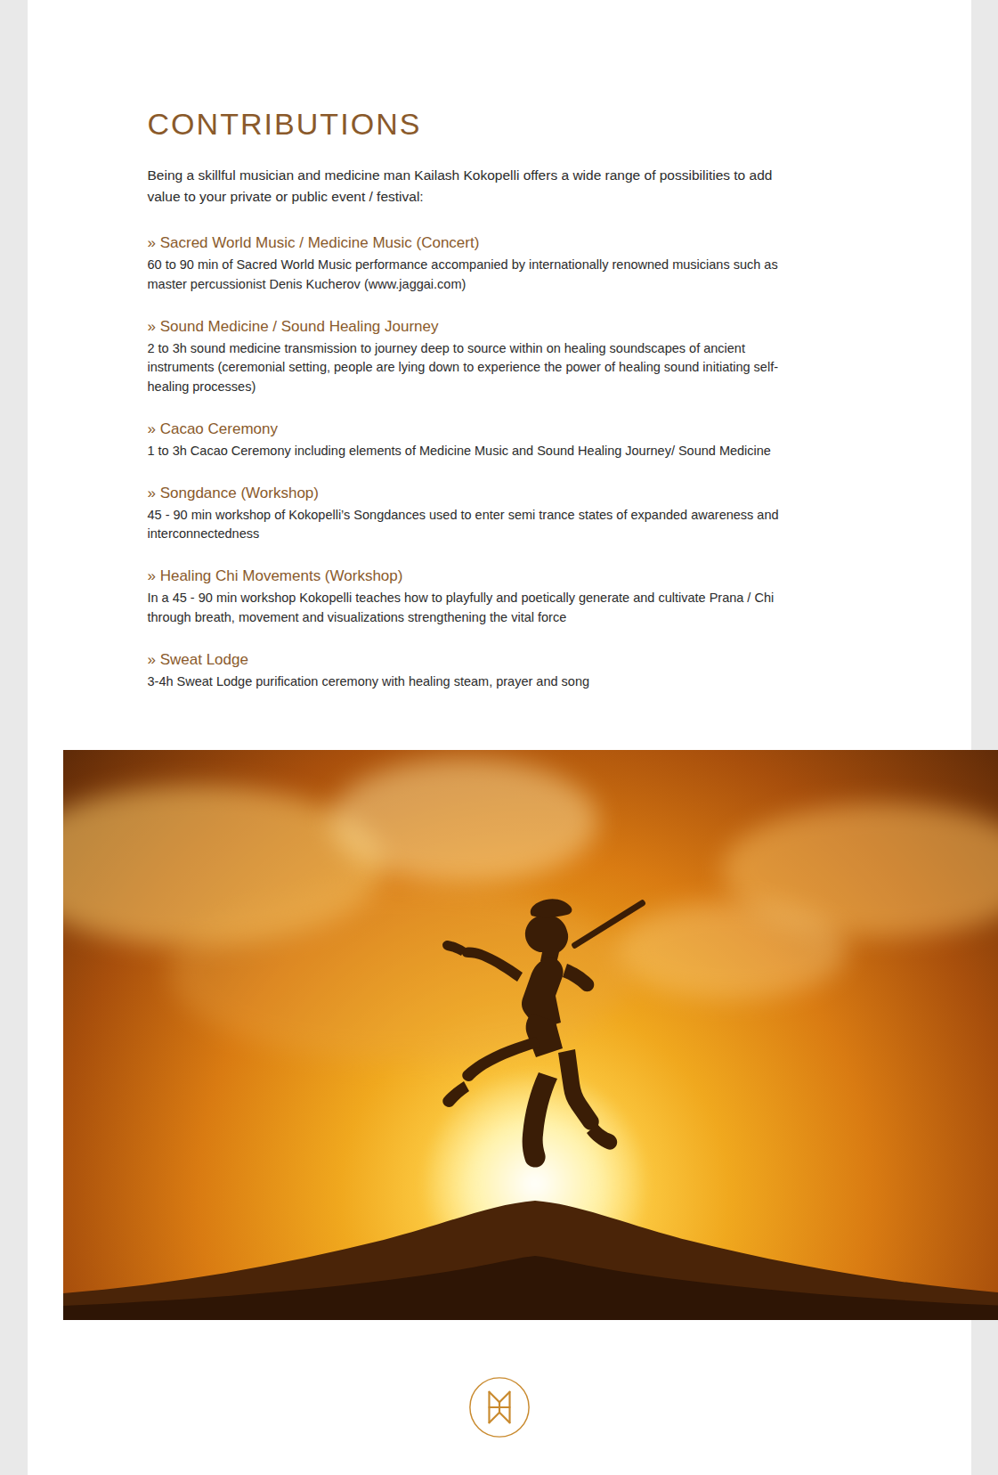Contributions
Being a skillful musician and medicine man Kailash Kokopelli offers a wide range of possibilities to add value to your private or public event / festival:
» Sacred World Music / Medicine Music (Concert)
60 to 90 min of Sacred World Music performance accompanied by internationally renowned musicians such as master percussionist Denis Kucherov (www.jaggai.com)
» Sound Medicine / Sound Healing Journey
2 to 3h sound medicine transmission to journey deep to source within on healing soundscapes of ancient instruments (ceremonial setting, people are lying down to experience the power of healing sound initiating self-healing processes)
» Cacao Ceremony
1 to 3h Cacao Ceremony including elements of Medicine Music and Sound Healing Journey/ Sound Medicine
» Songdance (Workshop)
45 - 90 min workshop of Kokopelli’s Songdances used to enter semi trance states of expanded awareness and interconnectedness
» Healing Chi Movements (Workshop)
In a 45 - 90 min workshop Kokopelli teaches how to playfully and poetically generate and cultivate Prana / Chi through breath, movement and visualizations strengthening the vital force
» Sweat Lodge
3-4h Sweat Lodge purification ceremony with healing steam, prayer and song